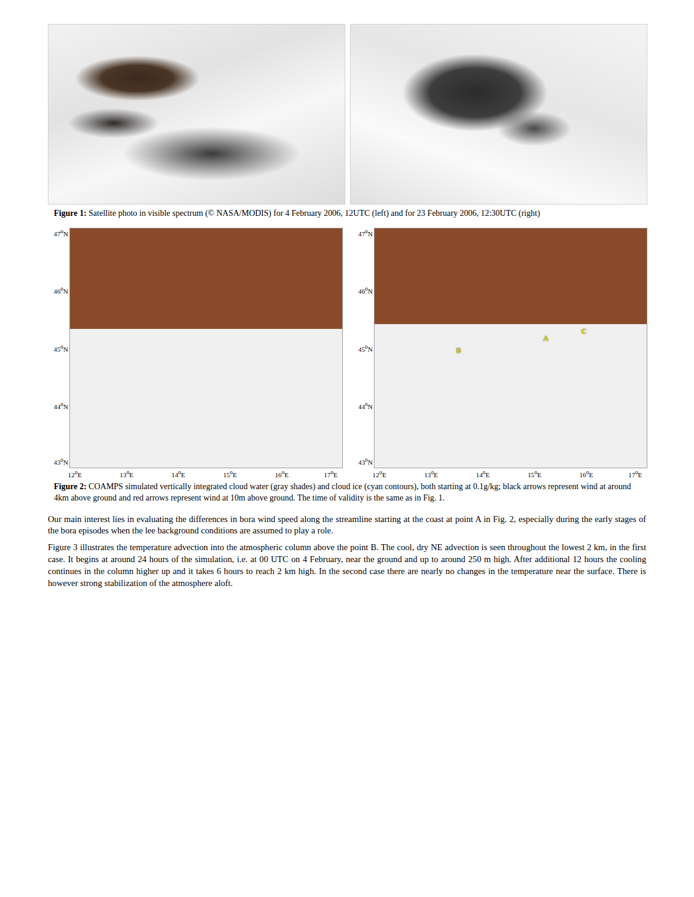Figure 1: Satellite photo in visible spectrum (© NASA/MODIS) for 4 February 2006, 12UTC (left) and for 23 February 2006, 12:30UTC (right)
47oN 46oN 45oN 44oN 43oN
12oE 13oE 14oE 15oE 16oE 17oE
47oN 46oN 45oN 44oN 43oN
A B C
12oE 13oE 14oE 15oE 16oE 17oE
Figure 2: COAMPS simulated vertically integrated cloud water (gray shades) and cloud ice (cyan contours), both starting at 0.1g/kg; black arrows represent wind at around 4km above ground and red arrows represent wind at 10m above ground. The time of validity is the same as in Fig. 1.
Our main interest lies in evaluating the differences in bora wind speed along the streamline starting at the coast at point A in Fig. 2, especially during the early stages of the bora episodes when the lee background conditions are assumed to play a role.
Figure 3 illustrates the temperature advection into the atmospheric column above the point B. The cool, dry NE advection is seen throughout the lowest 2 km, in the first case. It begins at around 24 hours of the simulation, i.e. at 00 UTC on 4 February, near the ground and up to around 250 m high. After additional 12 hours the cooling continues in the column higher up and it takes 6 hours to reach 2 km high. In the second case there are nearly no changes in the temperature near the surface. There is however strong stabilization of the atmosphere aloft.